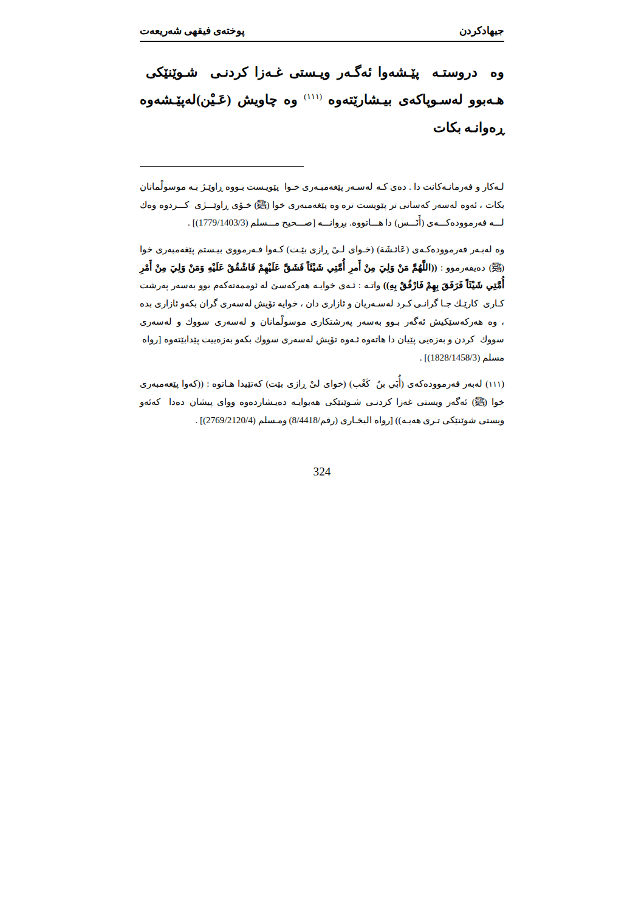جیهادکردن پوختەی فیقهی شەریعەت
وه دروستـه پێـشەوا ئەگـەر ویـستی غـەزا کردنـی شـوێنێکی هـەبوو لەسـوپاکەی بیـشارێتەوە (١١١) وه چاویش (عَـیْن)لەپێـشەوە ڕەوانـە بکات
لـەکار و فەرمانـەکانت دا . دەی کـه لەسـەر پێغەمبـەری خـوا پێویـست بـووه ڕاوێـژ بـه موسولْمانان بکات ، ئەوه لەسەر کەسانی تر پێویست تره وه پێغەمبەری خوا (ﷺ) خـۆی ڕاوێـــژی کـــردوه وەك لـــه فەرموودەکـــەی (أَنَـــس) دا هـــاتووه. بڕوانـــه [صـــحیح مـــسلم (1779/1403/3)] .
وه لەبـەر فەرموودەکـەی (عَائـشَة) (خـوای لـیْ ڕازی بێـت) کـەوا فـەرمووی بیـستم پێغەمبەری خوا (ﷺ) دەیفەرموو : ((اللَّهُمَّ مَنْ وَلِيَ مِنْ أَمرِ أُمَّتِي شَيْئَاً فَشَقَّ عَلَيْهِمْ فَاشْقُقْ عَلَيْهِ وَمَنْ وَلِيَ مِنْ أَمْرِ أُمَّتِي شَيْئَاً فَرَفَقَ بِهِمْ فَارْفُقْ بِهِ)) واتـه : ئـەی خوایـه هەرکەسێ له ئوممەتەکەم بوو بەسەر پەرشت کـاری کارێـك جـا گرانـی کـرد لەسـەریان و ئازاری دان ، خوایه تۆیش لەسەری گران بکەو ئازاری بده ، وه هەرکەسێکیش ئەگەر بـوو بەسەر پەرشتکاری موسولْمانان و لەسەری سووك و لەسەری سووك کردن و بەزەیی پێیان دا هاتەوه ئـەوه تۆیش لەسەری سووك بکەو بەزەییت پێدابێتەوه [رواه مسلم (1828/1458/3)] .
(١١١) لەبەر فەرموودەکەی (أُبَي بنُ کَعْب) (خوای لیْ ڕازی بێت) کەتێیدا هـاتوه : ((کەوا پێغەمبەری خوا (ﷺ) ئەگەر ویستی غەزا کردنـی شـوێنێکی هەبوایـه دەیـشاردەوه ووای پیشان دەدا کەئەو ویستی شوێنێکی تـری هەیـه)) [رواه البخـاری (8/رقم/4418) ومـسلم (2769/2120/4)] .
324